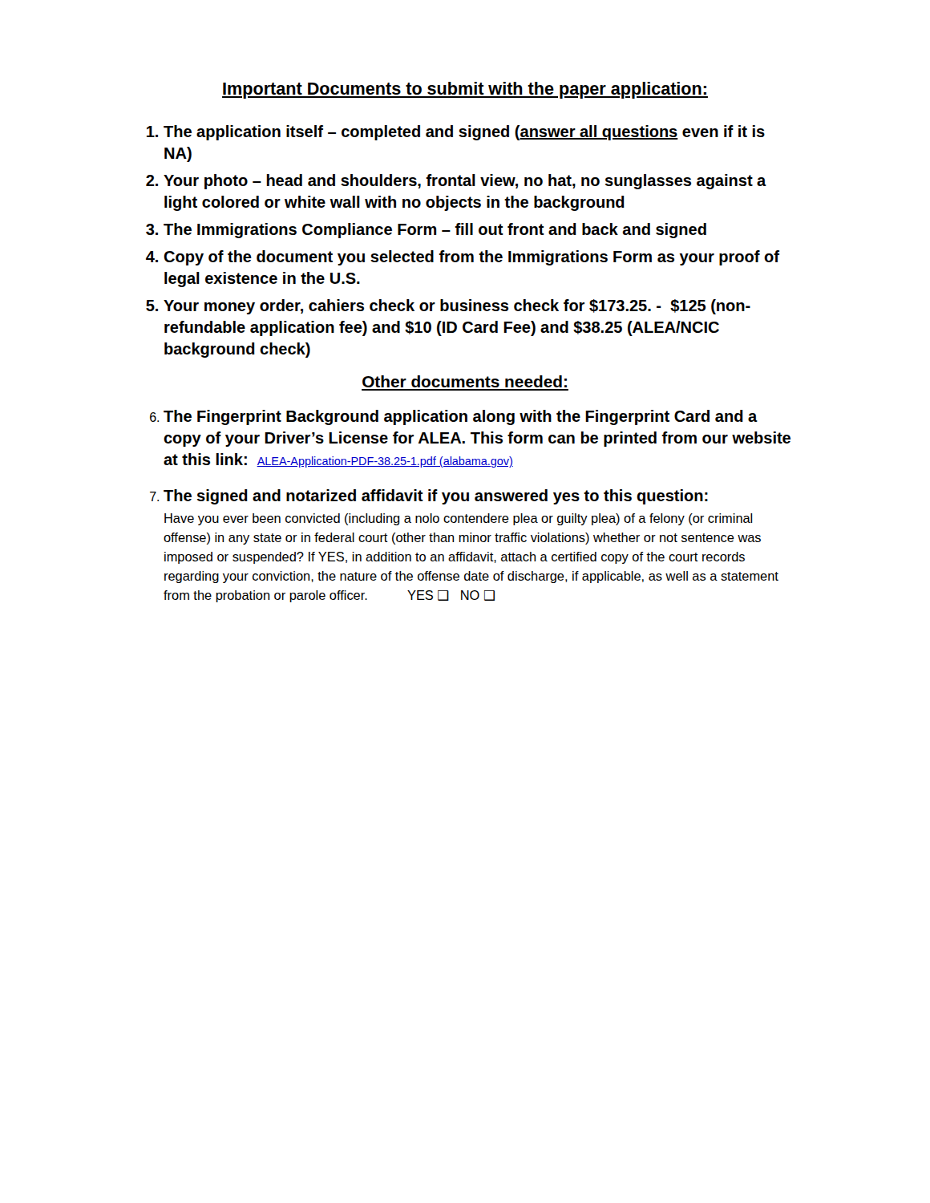Important Documents to submit with the paper application:
The application itself – completed and signed (answer all questions even if it is NA)
Your photo – head and shoulders, frontal view, no hat, no sunglasses against a light colored or white wall with no objects in the background
The Immigrations Compliance Form – fill out front and back and signed
Copy of the document you selected from the Immigrations Form as your proof of legal existence in the U.S.
Your money order, cahiers check or business check for $173.25. - $125 (non-refundable application fee) and $10 (ID Card Fee) and $38.25 (ALEA/NCIC background check)
Other documents needed:
The Fingerprint Background application along with the Fingerprint Card and a copy of your Driver’s License for ALEA. This form can be printed from our website at this link: ALEA-Application-PDF-38.25-1.pdf (alabama.gov)
The signed and notarized affidavit if you answered yes to this question: Have you ever been convicted (including a nolo contendere plea or guilty plea) of a felony (or criminal offense) in any state or in federal court (other than minor traffic violations) whether or not sentence was imposed or suspended? If YES, in addition to an affidavit, attach a certified copy of the court records regarding your conviction, the nature of the offense date of discharge, if applicable, as well as a statement from the probation or parole officer. YES ❑ NO ❑